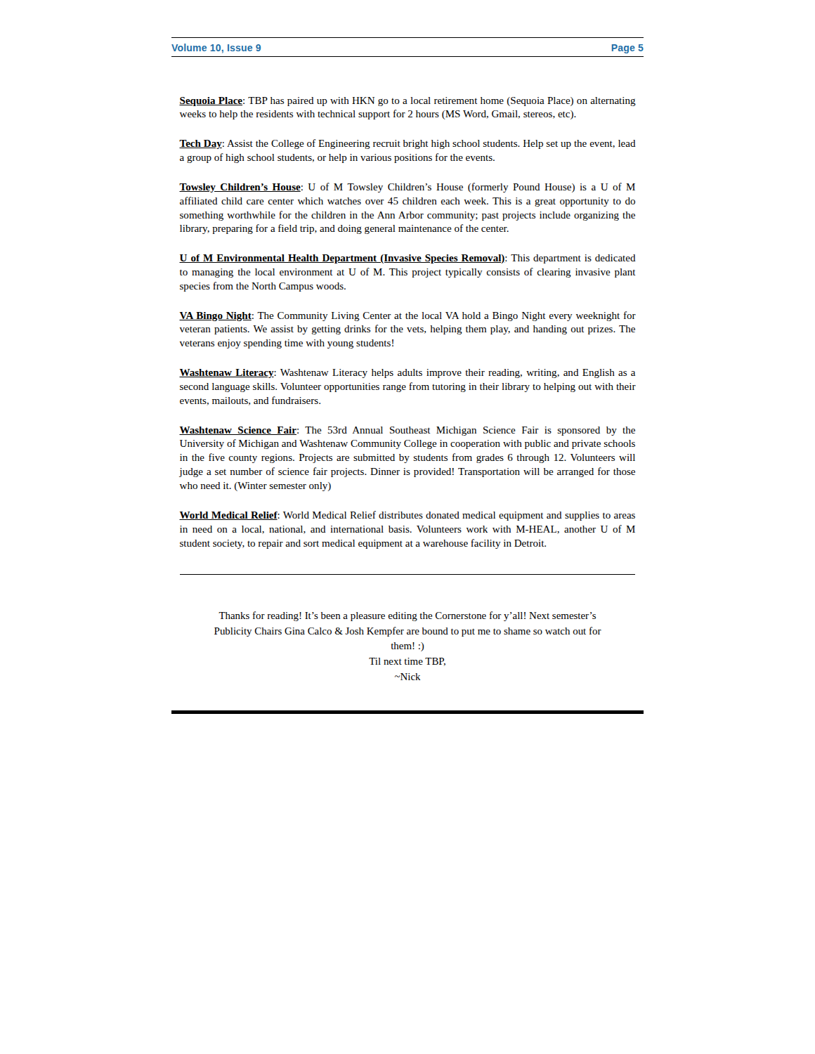Volume 10, Issue 9 Page 5
Sequoia Place: TBP has paired up with HKN go to a local retirement home (Sequoia Place) on alternating weeks to help the residents with technical support for 2 hours (MS Word, Gmail, stereos, etc).
Tech Day: Assist the College of Engineering recruit bright high school students. Help set up the event, lead a group of high school students, or help in various positions for the events.
Towsley Children’s House: U of M Towsley Children’s House (formerly Pound House) is a U of M affiliated child care center which watches over 45 children each week. This is a great opportunity to do something worthwhile for the children in the Ann Arbor community; past projects include organizing the library, preparing for a field trip, and doing general maintenance of the center.
U of M Environmental Health Department (Invasive Species Removal): This department is dedicated to managing the local environment at U of M. This project typically consists of clearing invasive plant species from the North Campus woods.
VA Bingo Night: The Community Living Center at the local VA hold a Bingo Night every weeknight for veteran patients. We assist by getting drinks for the vets, helping them play, and handing out prizes. The veterans enjoy spending time with young students!
Washtenaw Literacy: Washtenaw Literacy helps adults improve their reading, writing, and English as a second language skills. Volunteer opportunities range from tutoring in their library to helping out with their events, mailouts, and fundraisers.
Washtenaw Science Fair: The 53rd Annual Southeast Michigan Science Fair is sponsored by the University of Michigan and Washtenaw Community College in cooperation with public and private schools in the five county regions. Projects are submitted by students from grades 6 through 12. Volunteers will judge a set number of science fair projects. Dinner is provided! Transportation will be arranged for those who need it. (Winter semester only)
World Medical Relief: World Medical Relief distributes donated medical equipment and supplies to areas in need on a local, national, and international basis. Volunteers work with M-HEAL, another U of M student society, to repair and sort medical equipment at a warehouse facility in Detroit.
Thanks for reading! It’s been a pleasure editing the Cornerstone for y’all! Next semester’s Publicity Chairs Gina Calco & Josh Kempfer are bound to put me to shame so watch out for them! :)
Til next time TBP,
~Nick